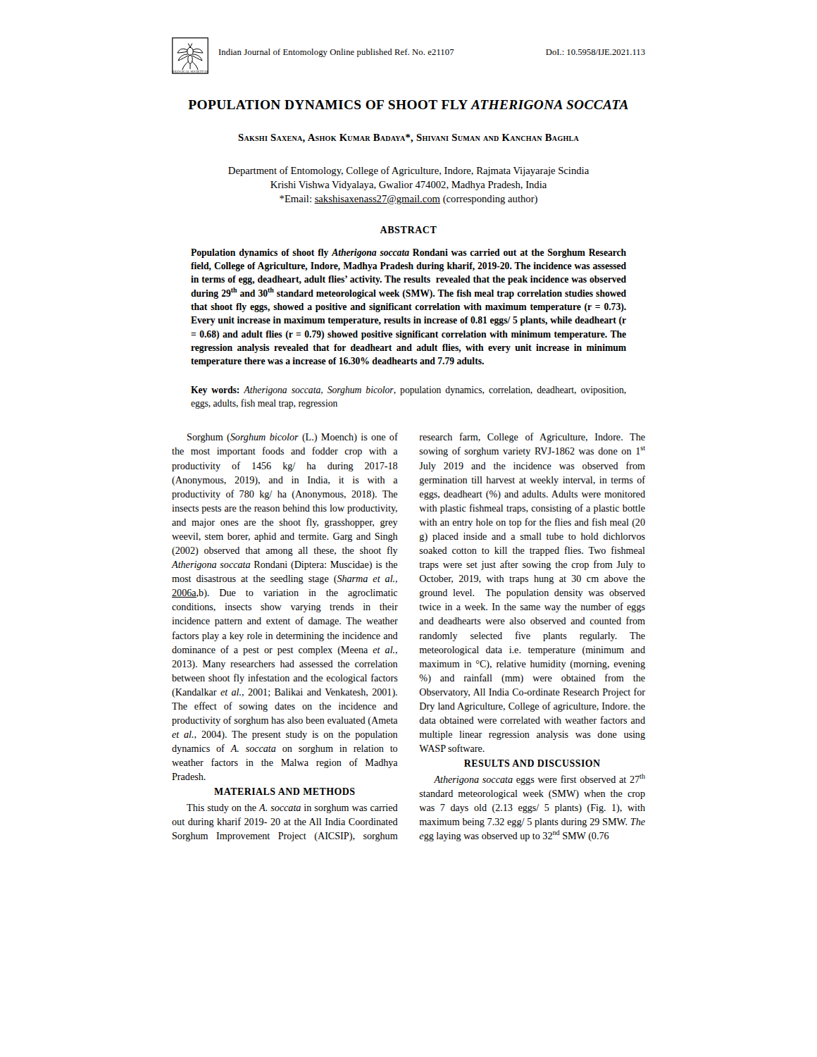ENTOMOLOGICAL SOCIETY OF INDIA
Indian Journal of Entomology Online published Ref. No. e21107
DoI.: 10.5958/IJE.2021.113
Population Dynamics of Shoot Fly Atherigona soccata
Sakshi Saxena, Ashok Kumar Badaya*, Shivani Suman and Kanchan Baghla
Department of Entomology, College of Agriculture, Indore, Rajmata Vijayaraje Scindia
Krishi Vishwa Vidyalaya, Gwalior 474002, Madhya Pradesh, India
*Email: sakshisaxenass27@gmail.com (corresponding author)
ABSTRACT
Population dynamics of shoot fly Atherigona soccata Rondani was carried out at the Sorghum Research field, College of Agriculture, Indore, Madhya Pradesh during kharif, 2019-20. The incidence was assessed in terms of egg, deadheart, adult flies’ activity. The results revealed that the peak incidence was observed during 29th and 30th standard meteorological week (SMW). The fish meal trap correlation studies showed that shoot fly eggs, showed a positive and significant correlation with maximum temperature (r = 0.73). Every unit increase in maximum temperature, results in increase of 0.81 eggs/ 5 plants, while deadheart (r = 0.68) and adult flies (r = 0.79) showed positive significant correlation with minimum temperature. The regression analysis revealed that for deadheart and adult flies, with every unit increase in minimum temperature there was a increase of 16.30% deadhearts and 7.79 adults.
Key words: Atherigona soccata, Sorghum bicolor, population dynamics, correlation, deadheart, oviposition, eggs, adults, fish meal trap, regression
Sorghum (Sorghum bicolor (L.) Moench) is one of the most important foods and fodder crop with a productivity of 1456 kg/ ha during 2017-18 (Anonymous, 2019), and in India, it is with a productivity of 780 kg/ ha (Anonymous, 2018). The insects pests are the reason behind this low productivity, and major ones are the shoot fly, grasshopper, grey weevil, stem borer, aphid and termite. Garg and Singh (2002) observed that among all these, the shoot fly Atherigona soccata Rondani (Diptera: Muscidae) is the most disastrous at the seedling stage (Sharma et al., 2006a,b). Due to variation in the agroclimatic conditions, insects show varying trends in their incidence pattern and extent of damage. The weather factors play a key role in determining the incidence and dominance of a pest or pest complex (Meena et al., 2013). Many researchers had assessed the correlation between shoot fly infestation and the ecological factors (Kandalkar et al., 2001; Balikai and Venkatesh, 2001). The effect of sowing dates on the incidence and productivity of sorghum has also been evaluated (Ameta et al., 2004). The present study is on the population dynamics of A. soccata on sorghum in relation to weather factors in the Malwa region of Madhya Pradesh.
MATERIALS AND METHODS
This study on the A. soccata in sorghum was carried out during kharif 2019- 20 at the All India Coordinated Sorghum Improvement Project (AICSIP), sorghum research farm, College of Agriculture, Indore. The sowing of sorghum variety RVJ-1862 was done on 1st July 2019 and the incidence was observed from germination till harvest at weekly interval, in terms of eggs, deadheart (%) and adults. Adults were monitored with plastic fishmeal traps, consisting of a plastic bottle with an entry hole on top for the flies and fish meal (20 g) placed inside and a small tube to hold dichlorvos soaked cotton to kill the trapped flies. Two fishmeal traps were set just after sowing the crop from July to October, 2019, with traps hung at 30 cm above the ground level. The population density was observed twice in a week. In the same way the number of eggs and deadhearts were also observed and counted from randomly selected five plants regularly. The meteorological data i.e. temperature (minimum and maximum in °C), relative humidity (morning, evening %) and rainfall (mm) were obtained from the Observatory, All India Co-ordinate Research Project for Dry land Agriculture, College of agriculture, Indore. the data obtained were correlated with weather factors and multiple linear regression analysis was done using WASP software.
RESULTS AND DISCUSSION
Atherigona soccata eggs were first observed at 27th standard meteorological week (SMW) when the crop was 7 days old (2.13 eggs/ 5 plants) (Fig. 1), with maximum being 7.32 egg/ 5 plants during 29 SMW. The egg laying was observed up to 32nd SMW (0.76